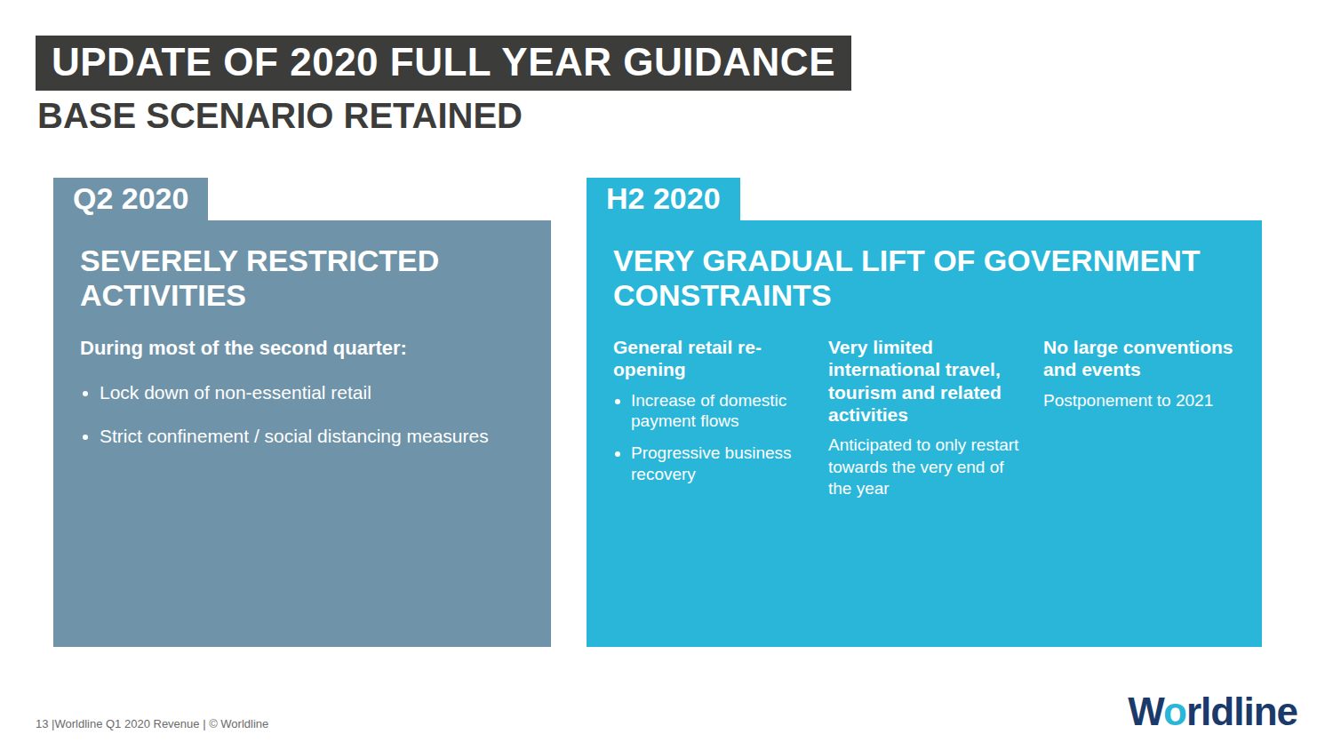UPDATE OF 2020 FULL YEAR GUIDANCE
BASE SCENARIO RETAINED
Q2 2020
SEVERELY RESTRICTED ACTIVITIES
During most of the second quarter:
Lock down of non-essential retail
Strict confinement / social distancing measures
H2 2020
VERY GRADUAL LIFT OF GOVERNMENT CONSTRAINTS
General retail re-opening
Increase of domestic payment flows
Progressive business recovery
Very limited international travel, tourism and related activities
Anticipated to only restart towards the very end of the year
No large conventions and events
Postponement to 2021
13 |Worldline Q1 2020 Revenue | © Worldline
Worldline